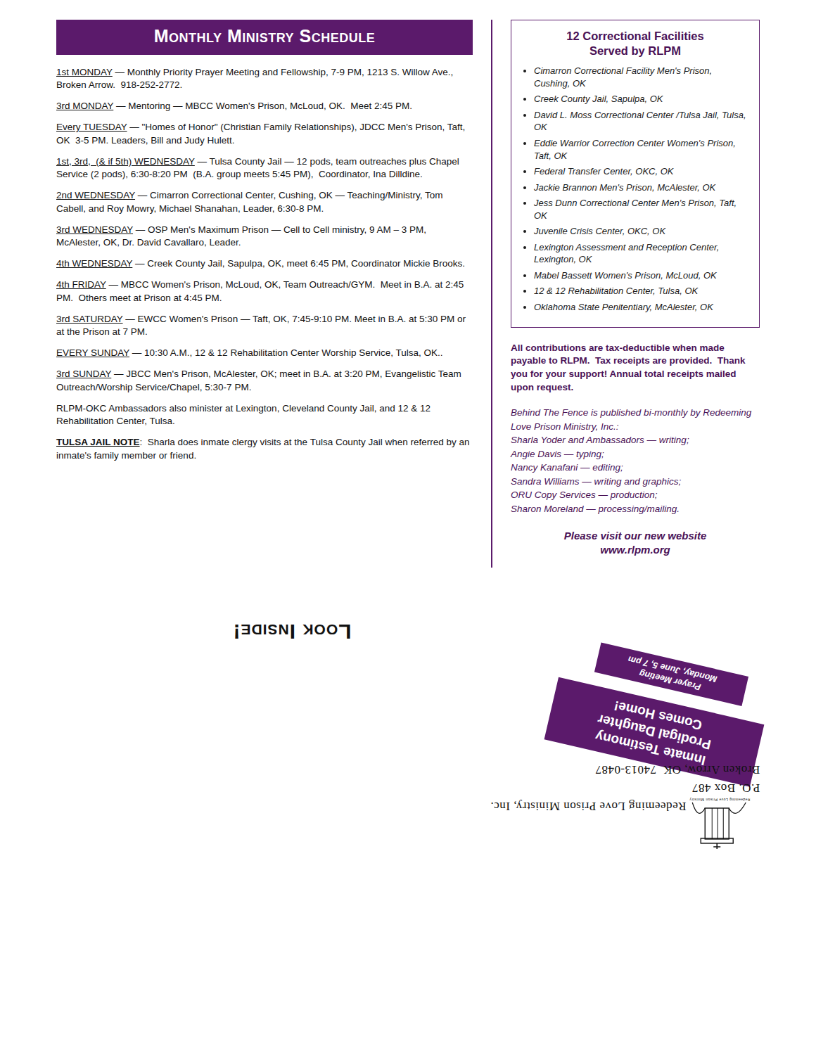Monthly Ministry Schedule
1st MONDAY — Monthly Priority Prayer Meeting and Fellowship, 7-9 PM, 1213 S. Willow Ave., Broken Arrow. 918-252-2772.
3rd MONDAY — Mentoring — MBCC Women's Prison, McLoud, OK. Meet 2:45 PM.
Every TUESDAY — "Homes of Honor" (Christian Family Relationships), JDCC Men's Prison, Taft, OK 3-5 PM. Leaders, Bill and Judy Hulett.
1st, 3rd, (& if 5th) WEDNESDAY — Tulsa County Jail — 12 pods, team outreaches plus Chapel Service (2 pods), 6:30-8:20 PM (B.A. group meets 5:45 PM), Coordinator, Ina Dilldine.
2nd WEDNESDAY — Cimarron Correctional Center, Cushing, OK — Teaching/Ministry, Tom Cabell, and Roy Mowry, Michael Shanahan, Leader, 6:30-8 PM.
3rd WEDNESDAY — OSP Men's Maximum Prison — Cell to Cell ministry, 9 AM – 3 PM, McAlester, OK, Dr. David Cavallaro, Leader.
4th WEDNESDAY — Creek County Jail, Sapulpa, OK, meet 6:45 PM, Coordinator Mickie Brooks.
4th FRIDAY — MBCC Women's Prison, McLoud, OK, Team Outreach/GYM. Meet in B.A. at 2:45 PM. Others meet at Prison at 4:45 PM.
3rd SATURDAY — EWCC Women's Prison — Taft, OK, 7:45-9:10 PM. Meet in B.A. at 5:30 PM or at the Prison at 7 PM.
EVERY SUNDAY — 10:30 A.M., 12 & 12 Rehabilitation Center Worship Service, Tulsa, OK..
3rd SUNDAY — JBCC Men's Prison, McAlester, OK; meet in B.A. at 3:20 PM, Evangelistic Team Outreach/Worship Service/Chapel, 5:30-7 PM.
RLPM-OKC Ambassadors also minister at Lexington, Cleveland County Jail, and 12 & 12 Rehabilitation Center, Tulsa.
TULSA JAIL NOTE: Sharla does inmate clergy visits at the Tulsa County Jail when referred by an inmate's family member or friend.
12 Correctional Facilities
Served by RLPM
Cimarron Correctional Facility Men's Prison, Cushing, OK
Creek County Jail, Sapulpa, OK
David L. Moss Correctional Center /Tulsa Jail, Tulsa, OK
Eddie Warrior Correction Center Women's Prison, Taft, OK
Federal Transfer Center, OKC, OK
Jackie Brannon Men's Prison, McAlester, OK
Jess Dunn Correctional Center Men's Prison, Taft, OK
Juvenile Crisis Center, OKC, OK
Lexington Assessment and Reception Center, Lexington, OK
Mabel Bassett Women's Prison, McLoud, OK
12 & 12 Rehabilitation Center, Tulsa, OK
Oklahoma State Penitentiary, McAlester, OK
All contributions are tax-deductible when made payable to RLPM. Tax receipts are provided. Thank you for your support! Annual total receipts mailed upon request.
Behind The Fence is published bi-monthly by Redeeming Love Prison Ministry, Inc.:
Sharla Yoder and Ambassadors — writing;
Angie Davis — typing;
Nancy Kanafani — editing;
Sandra Williams — writing and graphics;
ORU Copy Services — production;
Sharon Moreland — processing/mailing.
Please visit our new website
www.rlpm.org
Look Inside!
Prayer Meeting
Monday, June 5, 7 pm
Inmate Testimony
Prodigal Daughter
Comes Home!
Redeeming Love Prison Ministry Redeeming Love Prison Ministry, Inc.
P.O. Box 487
Broken Arrow, OK 74013-0487